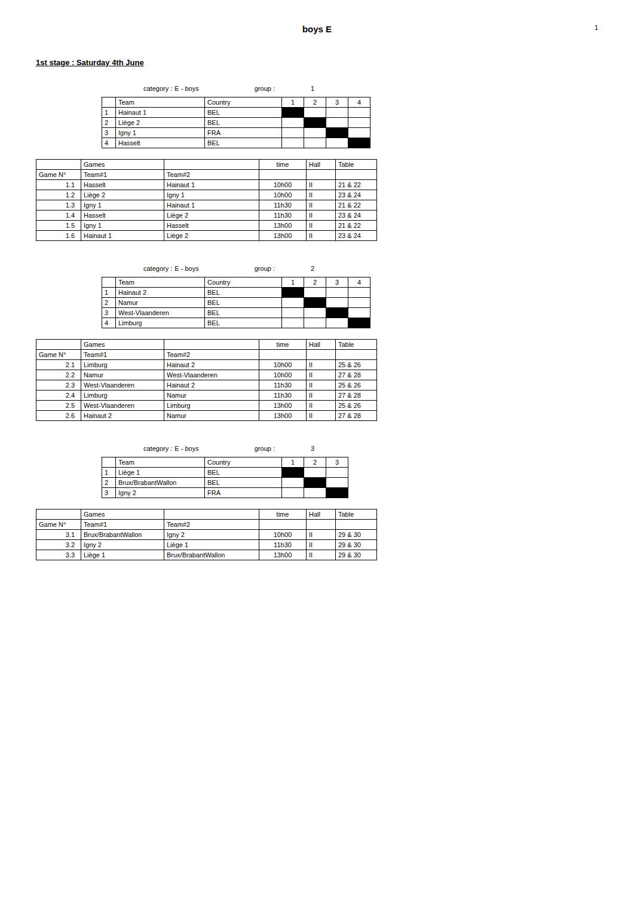1
boys E
1st stage : Saturday 4th June
category : E - boys group : 1
| | Team | Country | 1 | 2 | 3 | 4 |
| --- | --- | --- | --- | --- | --- | --- |
| 1 | Hainaut 1 | BEL | | | | |
| 2 | Liège 2 | BEL | | | | |
| 3 | Igny 1 | FRA | | | | |
| 4 | Hasselt | BEL | | | | |
| | Games | | time | Hall | Table |
| --- | --- | --- | --- | --- | --- |
| Game N° | Team#1 | Team#2 | | | |
| 1.1 | Hasselt | Hainaut 1 | 10h00 | II | 21 & 22 |
| 1.2 | Liège 2 | Igny 1 | 10h00 | II | 23 & 24 |
| 1.3 | Igny 1 | Hainaut 1 | 11h30 | II | 21 & 22 |
| 1.4 | Hasselt | Liège 2 | 11h30 | II | 23 & 24 |
| 1.5 | Igny 1 | Hasselt | 13h00 | II | 21 & 22 |
| 1.6 | Hainaut 1 | Liège 2 | 13h00 | II | 23 & 24 |
category : E - boys group : 2
| | Team | Country | 1 | 2 | 3 | 4 |
| --- | --- | --- | --- | --- | --- | --- |
| 1 | Hainaut 2 | BEL | | | | |
| 2 | Namur | BEL | | | | |
| 3 | West-Vlaanderen | BEL | | | | |
| 4 | Limburg | BEL | | | | |
| | Games | | time | Hall | Table |
| --- | --- | --- | --- | --- | --- |
| Game N° | Team#1 | Team#2 | | | |
| 2.1 | Limburg | Hainaut 2 | 10h00 | II | 25 & 26 |
| 2.2 | Namur | West-Vlaanderen | 10h00 | II | 27 & 28 |
| 2.3 | West-Vlaanderen | Hainaut 2 | 11h30 | II | 25 & 26 |
| 2.4 | Limburg | Namur | 11h30 | II | 27 & 28 |
| 2.5 | West-Vlaanderen | Limburg | 13h00 | II | 25 & 26 |
| 2.6 | Hainaut 2 | Namur | 13h00 | II | 27 & 28 |
category : E - boys group : 3
| | Team | Country | 1 | 2 | 3 |
| --- | --- | --- | --- | --- | --- |
| 1 | Liège 1 | BEL | | | |
| 2 | Brux/BrabantWallon | BEL | | | |
| 3 | Igny 2 | FRA | | | |
| | Games | | time | Hall | Table |
| --- | --- | --- | --- | --- | --- |
| Game N° | Team#1 | Team#2 | | | |
| 3.1 | Brux/BrabantWallon | Igny 2 | 10h00 | II | 29 & 30 |
| 3.2 | Igny 2 | Liège 1 | 11h30 | II | 29 & 30 |
| 3.3 | Liège 1 | Brux/BrabantWallon | 13h00 | II | 29 & 30 |